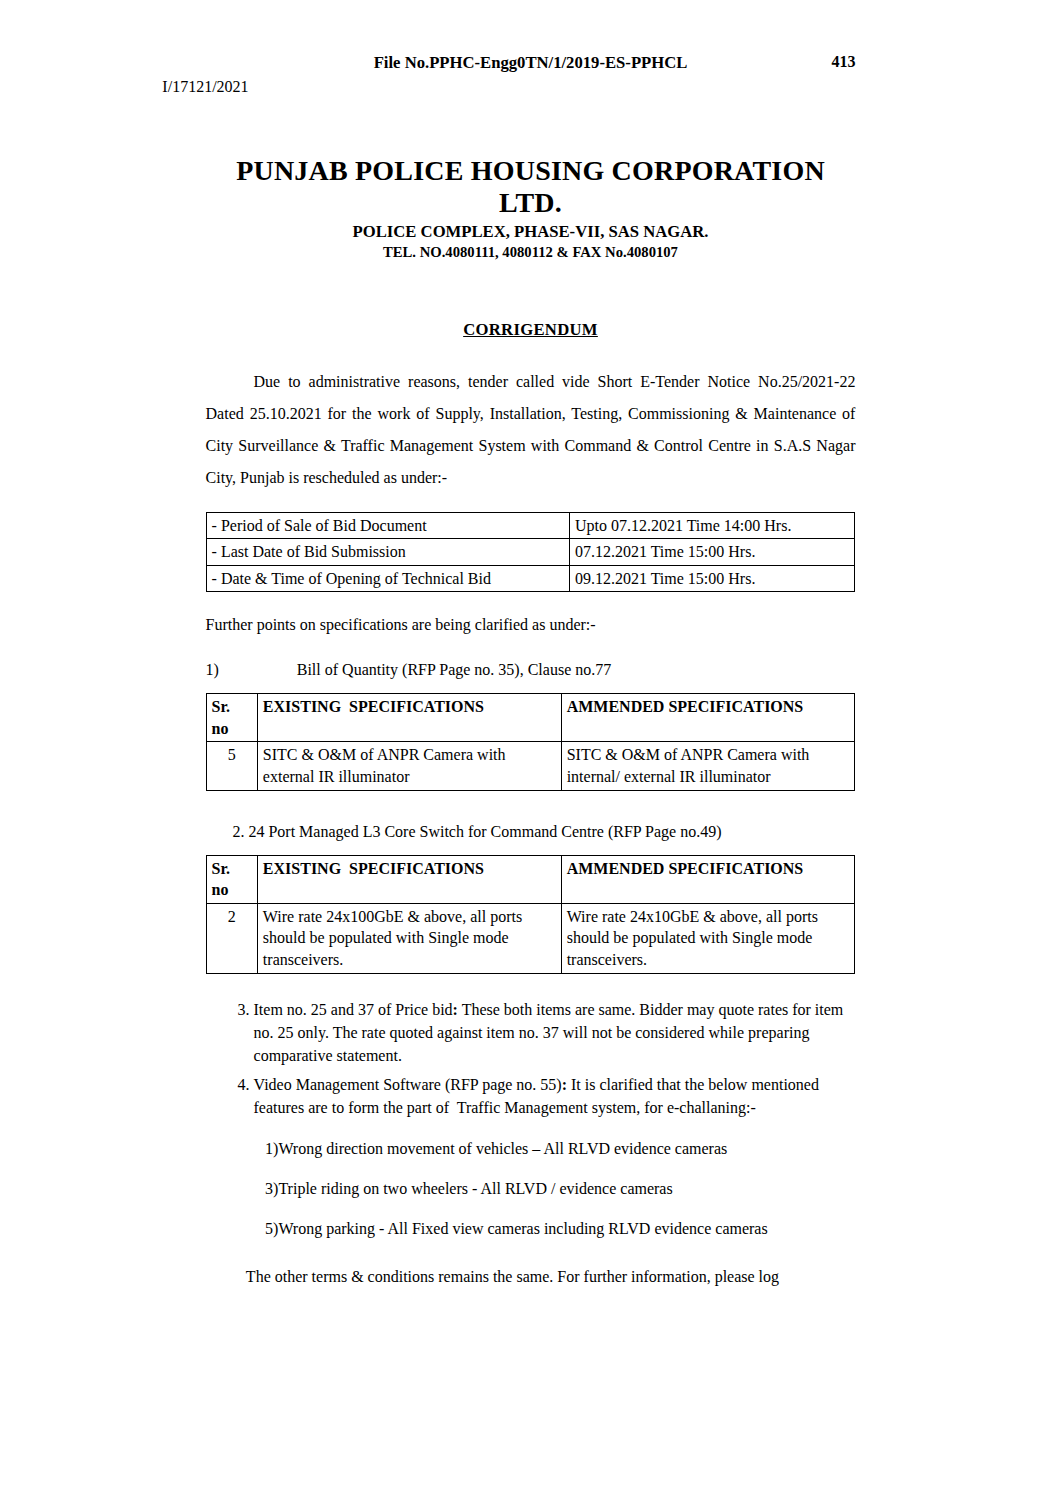File No.PPHC-Engg0TN/1/2019-ES-PPHCL
413
I/17121/2021
PUNJAB POLICE HOUSING CORPORATION LTD.
POLICE COMPLEX, PHASE-VII, SAS NAGAR.
TEL. NO.4080111, 4080112 & FAX No.4080107
CORRIGENDUM
Due to administrative reasons, tender called vide Short E-Tender Notice No.25/2021-22 Dated 25.10.2021 for the work of Supply, Installation, Testing, Commissioning & Maintenance of City Surveillance & Traffic Management System with Command & Control Centre in S.A.S Nagar City, Punjab is rescheduled as under:-
| - Period of Sale of Bid Document | Upto 07.12.2021 Time 14:00 Hrs. |
| - Last Date of Bid Submission | 07.12.2021 Time 15:00 Hrs. |
| - Date & Time of Opening of Technical Bid | 09.12.2021 Time 15:00 Hrs. |
Further points on specifications are being clarified as under:-
1) Bill of Quantity (RFP Page no. 35), Clause no.77
| Sr. no | EXISTING SPECIFICATIONS | AMMENDED SPECIFICATIONS |
| --- | --- | --- |
| 5 | SITC & O&M of ANPR Camera with external IR illuminator | SITC & O&M of ANPR Camera with internal/ external IR illuminator |
2. 24 Port Managed L3 Core Switch for Command Centre (RFP Page no.49)
| Sr. no | EXISTING SPECIFICATIONS | AMMENDED SPECIFICATIONS |
| --- | --- | --- |
| 2 | Wire rate 24x100GbE & above, all ports should be populated with Single mode transceivers. | Wire rate 24x10GbE & above, all ports should be populated with Single mode transceivers. |
Item no. 25 and 37 of Price bid: These both items are same. Bidder may quote rates for item no. 25 only. The rate quoted against item no. 37 will not be considered while preparing comparative statement.
Video Management Software (RFP page no. 55): It is clarified that the below mentioned features are to form the part of Traffic Management system, for e-challaning:-
1)Wrong direction movement of vehicles – All RLVD evidence cameras
3)Triple riding on two wheelers - All RLVD / evidence cameras
5)Wrong parking - All Fixed view cameras including RLVD evidence cameras
The other terms & conditions remains the same. For further information, please log